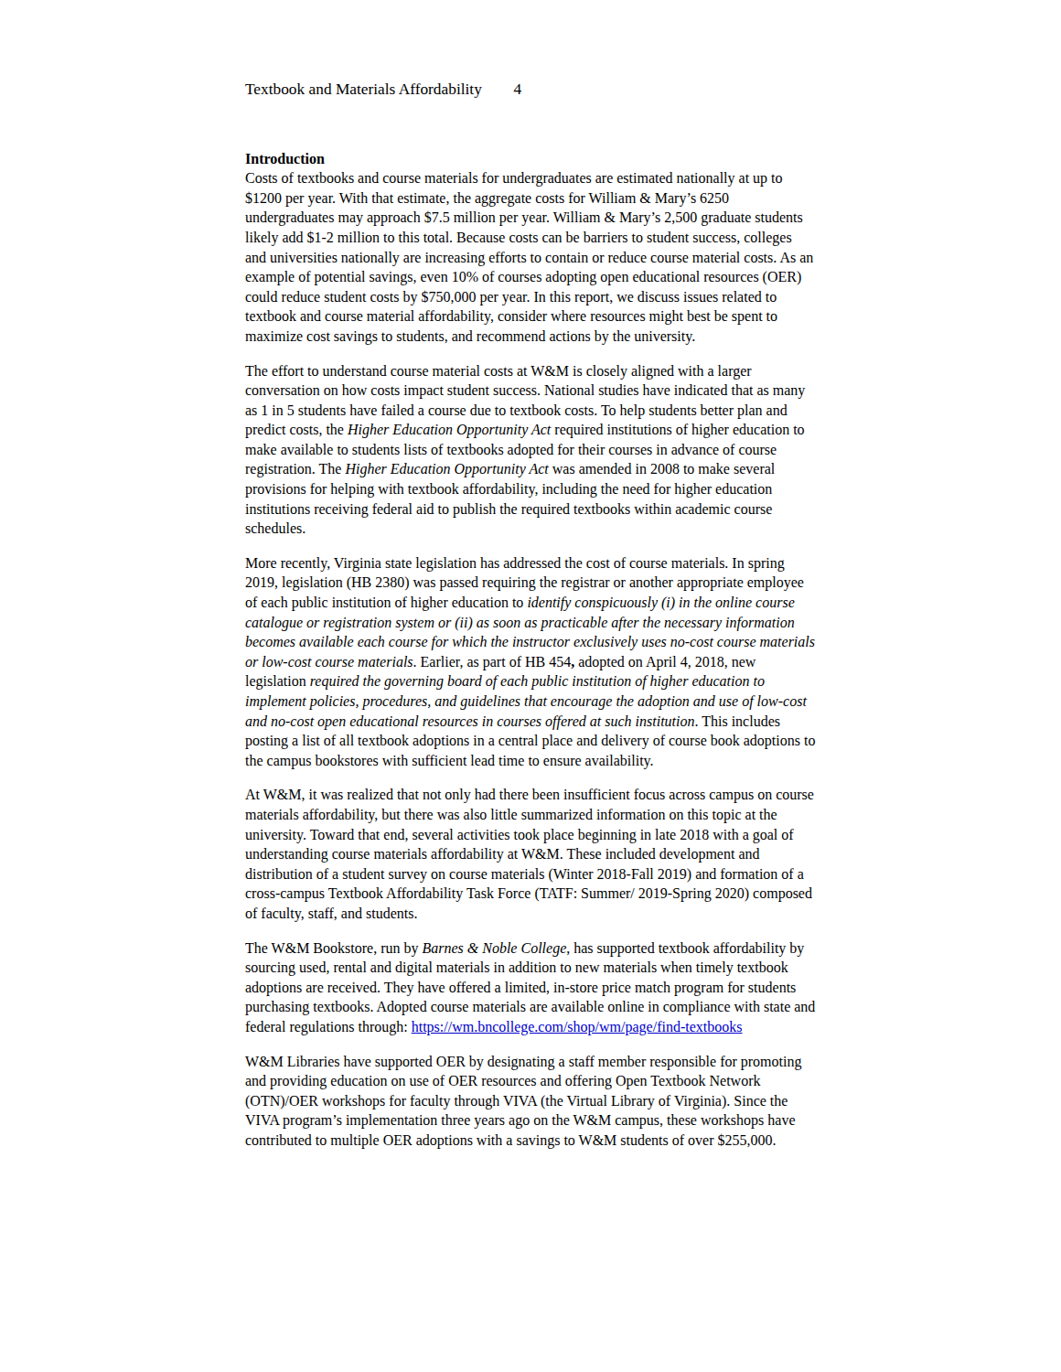Textbook and Materials Affordability 4
Introduction
Costs of textbooks and course materials for undergraduates are estimated nationally at up to $1200 per year. With that estimate, the aggregate costs for William & Mary’s 6250 undergraduates may approach $7.5 million per year. William & Mary’s 2,500 graduate students likely add $1-2 million to this total. Because costs can be barriers to student success, colleges and universities nationally are increasing efforts to contain or reduce course material costs. As an example of potential savings, even 10% of courses adopting open educational resources (OER) could reduce student costs by $750,000 per year. In this report, we discuss issues related to textbook and course material affordability, consider where resources might best be spent to maximize cost savings to students, and recommend actions by the university.
The effort to understand course material costs at W&M is closely aligned with a larger conversation on how costs impact student success. National studies have indicated that as many as 1 in 5 students have failed a course due to textbook costs. To help students better plan and predict costs, the Higher Education Opportunity Act required institutions of higher education to make available to students lists of textbooks adopted for their courses in advance of course registration. The Higher Education Opportunity Act was amended in 2008 to make several provisions for helping with textbook affordability, including the need for higher education institutions receiving federal aid to publish the required textbooks within academic course schedules.
More recently, Virginia state legislation has addressed the cost of course materials. In spring 2019, legislation (HB 2380) was passed requiring the registrar or another appropriate employee of each public institution of higher education to identify conspicuously (i) in the online course catalogue or registration system or (ii) as soon as practicable after the necessary information becomes available each course for which the instructor exclusively uses no-cost course materials or low-cost course materials. Earlier, as part of HB 454, adopted on April 4, 2018, new legislation required the governing board of each public institution of higher education to implement policies, procedures, and guidelines that encourage the adoption and use of low-cost and no-cost open educational resources in courses offered at such institution. This includes posting a list of all textbook adoptions in a central place and delivery of course book adoptions to the campus bookstores with sufficient lead time to ensure availability.
At W&M, it was realized that not only had there been insufficient focus across campus on course materials affordability, but there was also little summarized information on this topic at the university. Toward that end, several activities took place beginning in late 2018 with a goal of understanding course materials affordability at W&M. These included development and distribution of a student survey on course materials (Winter 2018-Fall 2019) and formation of a cross-campus Textbook Affordability Task Force (TATF: Summer/ 2019-Spring 2020) composed of faculty, staff, and students.
The W&M Bookstore, run by Barnes & Noble College, has supported textbook affordability by sourcing used, rental and digital materials in addition to new materials when timely textbook adoptions are received. They have offered a limited, in-store price match program for students purchasing textbooks. Adopted course materials are available online in compliance with state and federal regulations through: https://wm.bncollege.com/shop/wm/page/find-textbooks
W&M Libraries have supported OER by designating a staff member responsible for promoting and providing education on use of OER resources and offering Open Textbook Network (OTN)/OER workshops for faculty through VIVA (the Virtual Library of Virginia). Since the VIVA program’s implementation three years ago on the W&M campus, these workshops have contributed to multiple OER adoptions with a savings to W&M students of over $255,000.